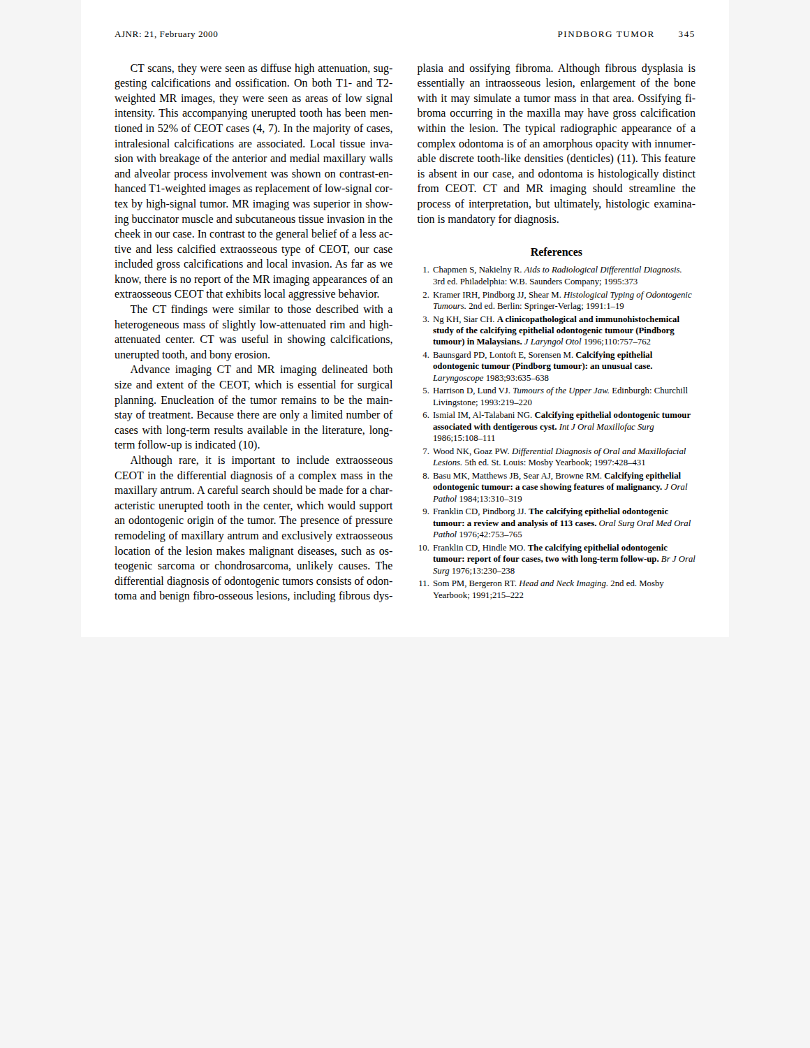AJNR: 21, February 2000
PINDBORG TUMOR 345
CT scans, they were seen as diffuse high attenuation, suggesting calcifications and ossification. On both T1- and T2-weighted MR images, they were seen as areas of low signal intensity. This accompanying unerupted tooth has been mentioned in 52% of CEOT cases (4, 7). In the majority of cases, intralesional calcifications are associated. Local tissue invasion with breakage of the anterior and medial maxillary walls and alveolar process involvement was shown on contrast-enhanced T1-weighted images as replacement of low-signal cortex by high-signal tumor. MR imaging was superior in showing buccinator muscle and subcutaneous tissue invasion in the cheek in our case. In contrast to the general belief of a less active and less calcified extraosseous type of CEOT, our case included gross calcifications and local invasion. As far as we know, there is no report of the MR imaging appearances of an extraosseous CEOT that exhibits local aggressive behavior.
The CT findings were similar to those described with a heterogeneous mass of slightly low-attenuated rim and high-attenuated center. CT was useful in showing calcifications, unerupted tooth, and bony erosion.
Advance imaging CT and MR imaging delineated both size and extent of the CEOT, which is essential for surgical planning. Enucleation of the tumor remains to be the mainstay of treatment. Because there are only a limited number of cases with long-term results available in the literature, long-term follow-up is indicated (10).
Although rare, it is important to include extraosseous CEOT in the differential diagnosis of a complex mass in the maxillary antrum. A careful search should be made for a characteristic unerupted tooth in the center, which would support an odontogenic origin of the tumor. The presence of pressure remodeling of maxillary antrum and exclusively extraosseous location of the lesion makes malignant diseases, such as osteogenic sarcoma or chondrosarcoma, unlikely causes. The differential diagnosis of odontogenic tumors consists of odontoma and benign fibro-osseous lesions, including fibrous dysplasia and ossifying fibroma. Although fibrous dysplasia is essentially an intraosseous lesion, enlargement of the bone with it may simulate a tumor mass in that area. Ossifying fibroma occurring in the maxilla may have gross calcification within the lesion. The typical radiographic appearance of a complex odontoma is of an amorphous opacity with innumerable discrete tooth-like densities (denticles) (11). This feature is absent in our case, and odontoma is histologically distinct from CEOT. CT and MR imaging should streamline the process of interpretation, but ultimately, histologic examination is mandatory for diagnosis.
References
Chapmen S, Nakielny R. Aids to Radiological Differential Diagnosis. 3rd ed. Philadelphia: W.B. Saunders Company; 1995:373
Kramer IRH, Pindborg JJ, Shear M. Histological Typing of Odontogenic Tumours. 2nd ed. Berlin: Springer-Verlag; 1991:1–19
Ng KH, Siar CH. A clinicopathological and immunohistochemical study of the calcifying epithelial odontogenic tumour (Pindborg tumour) in Malaysians. J Laryngol Otol 1996;110:757–762
Baunsgard PD, Lontoft E, Sorensen M. Calcifying epithelial odontogenic tumour (Pindborg tumour): an unusual case. Laryngoscope 1983;93:635–638
Harrison D, Lund VJ. Tumours of the Upper Jaw. Edinburgh: Churchill Livingstone; 1993:219–220
Ismial IM, Al-Talabani NG. Calcifying epithelial odontogenic tumour associated with dentigerous cyst. Int J Oral Maxillofac Surg 1986;15:108–111
Wood NK, Goaz PW. Differential Diagnosis of Oral and Maxillofacial Lesions. 5th ed. St. Louis: Mosby Yearbook; 1997:428–431
Basu MK, Matthews JB, Sear AJ, Browne RM. Calcifying epithelial odontogenic tumour: a case showing features of malignancy. J Oral Pathol 1984;13:310–319
Franklin CD, Pindborg JJ. The calcifying epithelial odontogenic tumour: a review and analysis of 113 cases. Oral Surg Oral Med Oral Pathol 1976;42:753–765
Franklin CD, Hindle MO. The calcifying epithelial odontogenic tumour: report of four cases, two with long-term follow-up. Br J Oral Surg 1976;13:230–238
Som PM, Bergeron RT. Head and Neck Imaging. 2nd ed. Mosby Yearbook; 1991;215–222